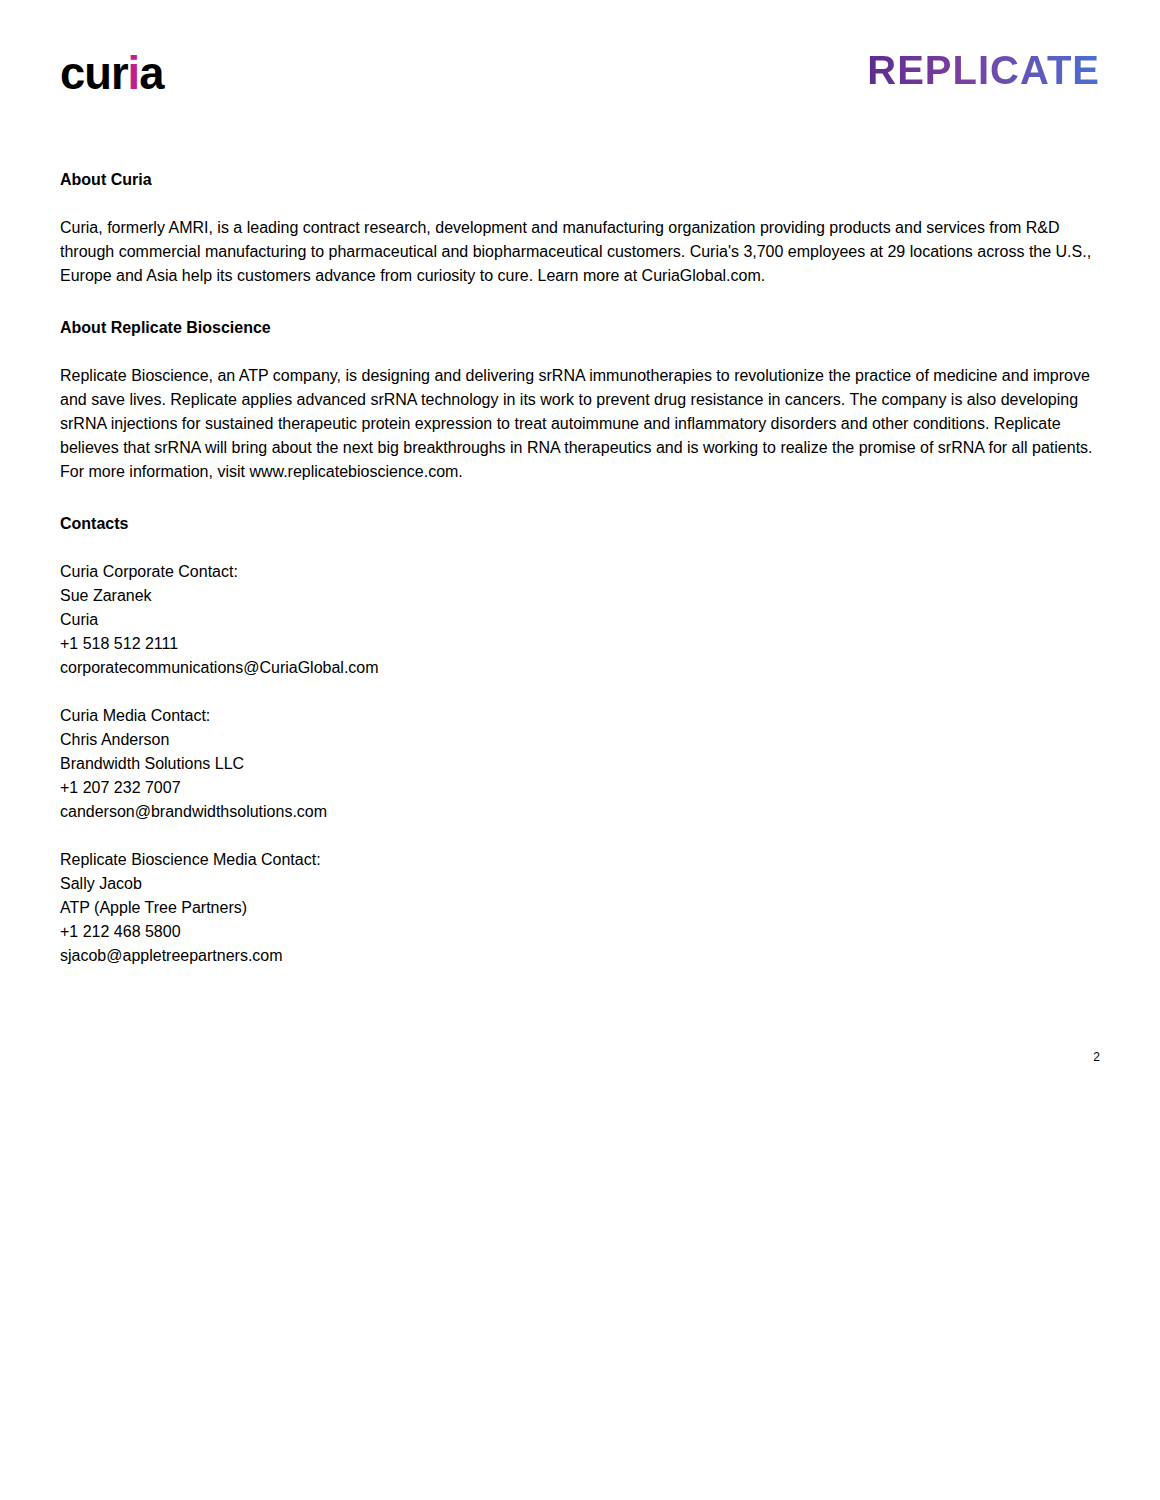curia
REPLICATE
About Curia
Curia, formerly AMRI, is a leading contract research, development and manufacturing organization providing products and services from R&D through commercial manufacturing to pharmaceutical and biopharmaceutical customers. Curia's 3,700 employees at 29 locations across the U.S., Europe and Asia help its customers advance from curiosity to cure. Learn more at CuriaGlobal.com.
About Replicate Bioscience
Replicate Bioscience, an ATP company, is designing and delivering srRNA immunotherapies to revolutionize the practice of medicine and improve and save lives. Replicate applies advanced srRNA technology in its work to prevent drug resistance in cancers. The company is also developing srRNA injections for sustained therapeutic protein expression to treat autoimmune and inflammatory disorders and other conditions. Replicate believes that srRNA will bring about the next big breakthroughs in RNA therapeutics and is working to realize the promise of srRNA for all patients. For more information, visit www.replicatebioscience.com.
Contacts
Curia Corporate Contact:
Sue Zaranek
Curia
+1 518 512 2111
corporatecommunications@CuriaGlobal.com
Curia Media Contact:
Chris Anderson
Brandwidth Solutions LLC
+1 207 232 7007
canderson@brandwidthsolutions.com
Replicate Bioscience Media Contact:
Sally Jacob
ATP (Apple Tree Partners)
+1 212 468 5800
sjacob@appletreepartners.com
2